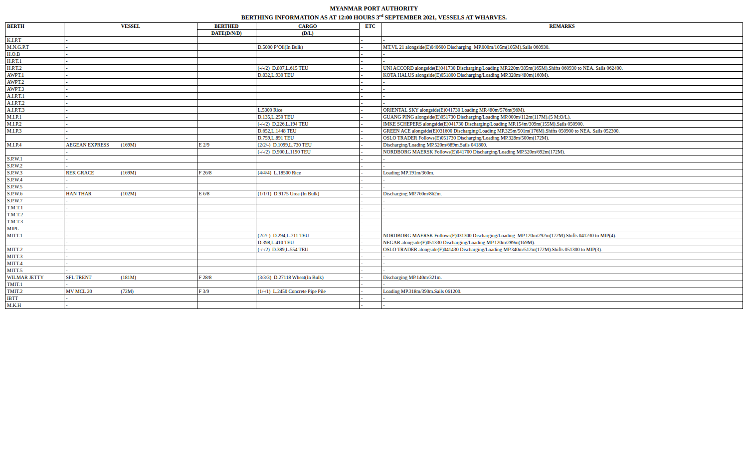MYANMAR PORT AUTHORITY
BERTHING INFORMATION AS AT 12:00 HOURS 3rd SEPTEMBER 2021, VESSELS AT WHARVES.
| BERTH | VESSEL | BERTHED | CARGO | ETC | REMARKS |
| --- | --- | --- | --- | --- | --- |
| DATE(D/N/D) | (D/L) |
| K.I.P.T | - | | | - | - |
| M.N.G.P.T | - | | D.5000 P’Oil(In Bulk) | - | MT.VL 21 alongside(E)040600 Discharging MP.000m/105m(105M).Sails 060930. |
| H.O.B | - | | | - | - |
| H.P.T.1 | - | | | - | - |
| H.P.T.2 | - | | (-/-/2) D.807,L.615 TEU | - | UNI ACCORD alongside(E)041730 Discharging/Loading MP.220m/385m(165M).Shifts 060930 to NEA. Sails 062400. |
| AWPT.1 | - | | D.832,L.930 TEU | - | KOTA HALUS alongside(E)051800 Discharging/Loading MP.320m/480m(160M). |
| AWPT.2 | - | | | - | - |
| AWPT.3 | - | | | - | - |
| A.I.P.T.1 | - | | | - | - |
| A.I.P.T.2 | - | | | - | - |
| A.I.P.T.3 | - | | L.5300 Rice | - | ORIENTAL SKY alongside(E)041730 Loading MP.480m/576m(96M). |
| M.I.P.1 | - | | D.135,L.250 TEU | - | GUANG PING alongside(E)051730 Discharging/Loading MP.000m/112m(117M).(5 M;O/L). |
| M.I.P.2 | - | | (-/-/2) D.226,L.194 TEU | - | IMKE SCHEPERS alongside(E)041730 Discharging/Loading MP.154m/309m(155M).Sails 050900. |
| M.I.P.3 | - | | D.652,L.1448 TEU | - | GREEN ACE alongside(E)031600 Discharging/Loading MP.325m/501m(176M).Shifts 050900 to NEA. Sails 052300. |
| | - | | D.759,L.891 TEU | - | OSLO TRADER Follows(E)051730 Discharging/Loading MP.328m/500m(172M). |
| M.I.P.4 | AEGEAN EXPRESS (169M) | E 2/9 | (2/2/-) D.1099,L.730 TEU | - | Discharging/Loading MP.520m/689m.Sails 041800. |
| | - | | (-/-/2) D.900,L.1190 TEU | - | NORDBORG MAERSK Follows(E)041700 Discharging/Loading MP.520m/692m(172M). |
| S.P.W.1 | - | | | - | - |
| S.P.W.2 | - | | | - | - |
| S.P.W.3 | REK GRACE (169M) | F 26/8 | (4/4/4) L.18500 Rice | - | Loading MP.191m/360m. |
| S.P.W.4 | - | | | - | - |
| S.P.W.5 | - | | | - | - |
| S.P.W.6 | HAN THAR (102M) | E 6/8 | (1/1/1) D.9175 Urea (In Bulk) | - | Discharging MP.760m/862m. |
| S.P.W.7 | - | | | - | - |
| T.M.T.1 | - | | | - | - |
| T.M.T.2 | - | | | - | - |
| T.M.T.3 | - | | | - | - |
| MIPL | - | | | - | - |
| MITT.1 | - | | (2/2/-) D.294,L.711 TEU | - | NORDBORG MAERSK Follows(F)031300 Discharging/Loading MP.120m/292m(172M).Shifts 041230 to MIP(4). |
| | - | | D.398,L.410 TEU | - | NEGAR alongside(F)051330 Discharging/Loading MP.120m/289m(169M). |
| MITT.2 | - | | (-/-/2) D.389,L.554 TEU | - | OSLO TRADER alongside(F)041430 Discharging/Loading MP.340m/512m(172M).Shifts 051300 to MIP(3). |
| MITT.3 | - | | | - | - |
| MITT.4 | - | | | - | - |
| MITT.5 | - | | | - | - |
| WILMAR JETTY | SFL TRENT (181M) | F 28/8 | (3/3/3) D.27118 Wheat(In Bulk) | - | Discharging MP.140m/321m. |
| TMIT.1 | - | | | - | - |
| TMIT.2 | MV MCL 20 (72M) | F 3/9 | (1/-/1) L.2450 Concrete Pipe Pile | - | Loading MP.318m/390m.Sails 061200. |
| IBTT | - | | | - | - |
| M.K.H | - | | | - | - |